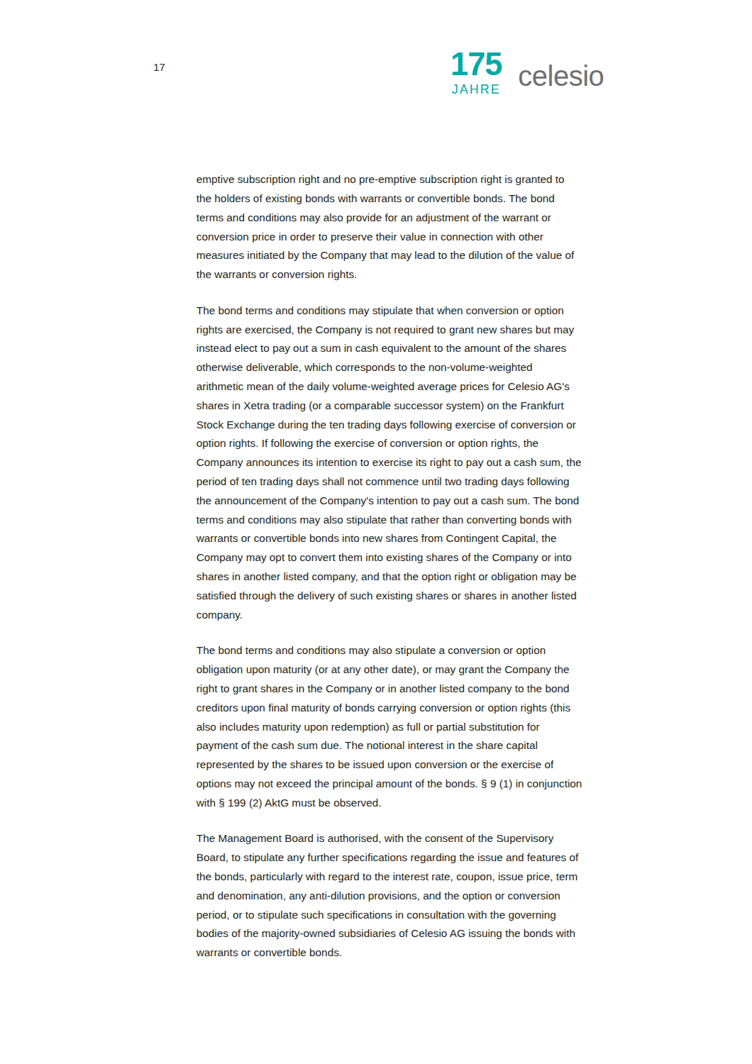17
175 JAHRE
celesio
emptive subscription right and no pre-emptive subscription right is granted to the holders of existing bonds with warrants or convertible bonds. The bond terms and conditions may also provide for an adjustment of the warrant or conversion price in order to preserve their value in connection with other measures initiated by the Company that may lead to the dilution of the value of the warrants or conversion rights.
The bond terms and conditions may stipulate that when conversion or option rights are exercised, the Company is not required to grant new shares but may instead elect to pay out a sum in cash equivalent to the amount of the shares otherwise deliverable, which corresponds to the non-volume-weighted arithmetic mean of the daily volume-weighted average prices for Celesio AG's shares in Xetra trading (or a comparable successor system) on the Frankfurt Stock Exchange during the ten trading days following exercise of conversion or option rights. If following the exercise of conversion or option rights, the Company announces its intention to exercise its right to pay out a cash sum, the period of ten trading days shall not commence until two trading days following the announcement of the Company's intention to pay out a cash sum. The bond terms and conditions may also stipulate that rather than converting bonds with warrants or convertible bonds into new shares from Contingent Capital, the Company may opt to convert them into existing shares of the Company or into shares in another listed company, and that the option right or obligation may be satisfied through the delivery of such existing shares or shares in another listed company.
The bond terms and conditions may also stipulate a conversion or option obligation upon maturity (or at any other date), or may grant the Company the right to grant shares in the Company or in another listed company to the bond creditors upon final maturity of bonds carrying conversion or option rights (this also includes maturity upon redemption) as full or partial substitution for payment of the cash sum due. The notional interest in the share capital represented by the shares to be issued upon conversion or the exercise of options may not exceed the principal amount of the bonds. § 9 (1) in conjunction with § 199 (2) AktG must be observed.
The Management Board is authorised, with the consent of the Supervisory Board, to stipulate any further specifications regarding the issue and features of the bonds, particularly with regard to the interest rate, coupon, issue price, term and denomination, any anti-dilution provisions, and the option or conversion period, or to stipulate such specifications in consultation with the governing bodies of the majority-owned subsidiaries of Celesio AG issuing the bonds with warrants or convertible bonds.